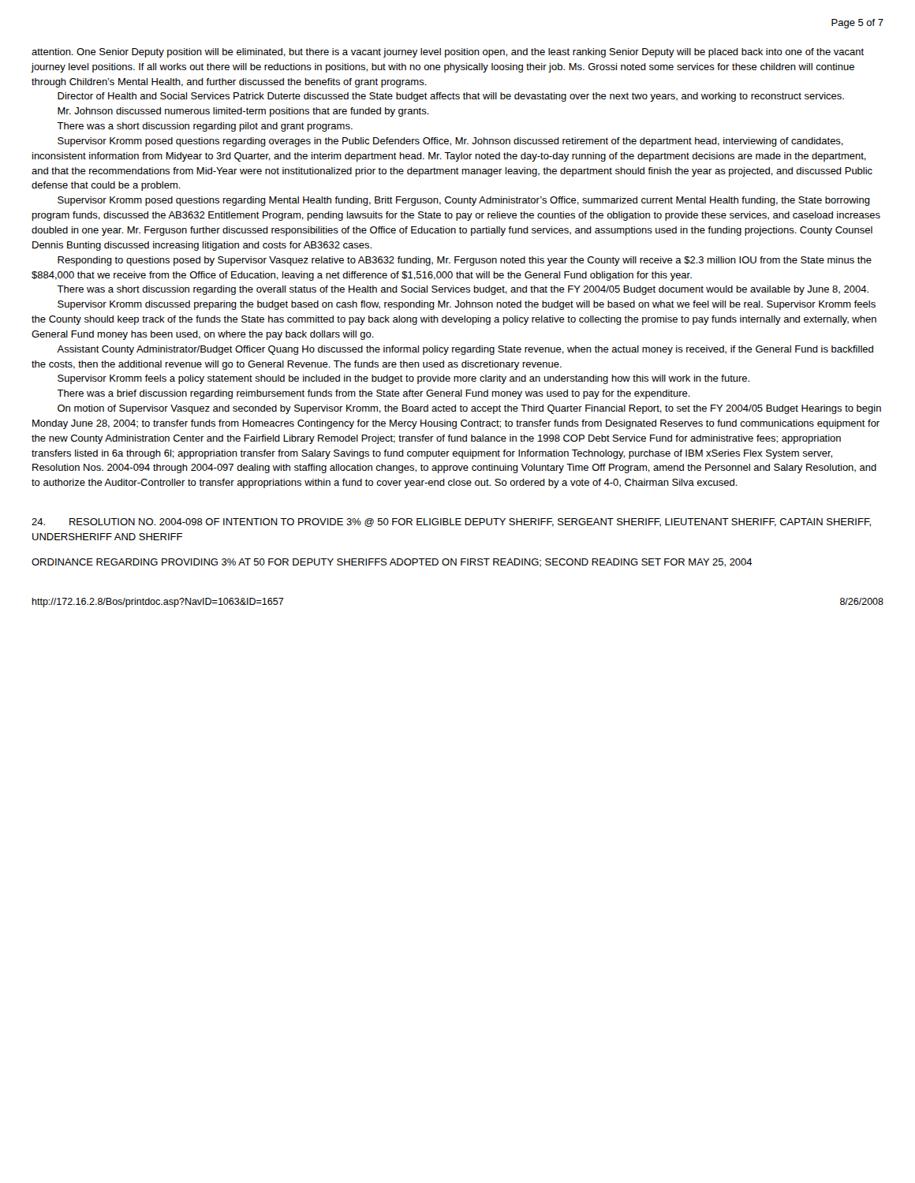Page 5 of 7
attention. One Senior Deputy position will be eliminated, but there is a vacant journey level position open, and the least ranking Senior Deputy will be placed back into one of the vacant journey level positions. If all works out there will be reductions in positions, but with no one physically loosing their job. Ms. Grossi noted some services for these children will continue through Children’s Mental Health, and further discussed the benefits of grant programs.
Director of Health and Social Services Patrick Duterte discussed the State budget affects that will be devastating over the next two years, and working to reconstruct services.
Mr. Johnson discussed numerous limited-term positions that are funded by grants.
There was a short discussion regarding pilot and grant programs.
Supervisor Kromm posed questions regarding overages in the Public Defenders Office, Mr. Johnson discussed retirement of the department head, interviewing of candidates, inconsistent information from Midyear to 3rd Quarter, and the interim department head. Mr. Taylor noted the day-to-day running of the department decisions are made in the department, and that the recommendations from Mid-Year were not institutionalized prior to the department manager leaving, the department should finish the year as projected, and discussed Public defense that could be a problem.
Supervisor Kromm posed questions regarding Mental Health funding, Britt Ferguson, County Administrator’s Office, summarized current Mental Health funding, the State borrowing program funds, discussed the AB3632 Entitlement Program, pending lawsuits for the State to pay or relieve the counties of the obligation to provide these services, and caseload increases doubled in one year. Mr. Ferguson further discussed responsibilities of the Office of Education to partially fund services, and assumptions used in the funding projections. County Counsel Dennis Bunting discussed increasing litigation and costs for AB3632 cases.
Responding to questions posed by Supervisor Vasquez relative to AB3632 funding, Mr. Ferguson noted this year the County will receive a $2.3 million IOU from the State minus the $884,000 that we receive from the Office of Education, leaving a net difference of $1,516,000 that will be the General Fund obligation for this year.
There was a short discussion regarding the overall status of the Health and Social Services budget, and that the FY 2004/05 Budget document would be available by June 8, 2004.
Supervisor Kromm discussed preparing the budget based on cash flow, responding Mr. Johnson noted the budget will be based on what we feel will be real. Supervisor Kromm feels the County should keep track of the funds the State has committed to pay back along with developing a policy relative to collecting the promise to pay funds internally and externally, when General Fund money has been used, on where the pay back dollars will go.
Assistant County Administrator/Budget Officer Quang Ho discussed the informal policy regarding State revenue, when the actual money is received, if the General Fund is backfilled the costs, then the additional revenue will go to General Revenue. The funds are then used as discretionary revenue.
Supervisor Kromm feels a policy statement should be included in the budget to provide more clarity and an understanding how this will work in the future.
There was a brief discussion regarding reimbursement funds from the State after General Fund money was used to pay for the expenditure.
On motion of Supervisor Vasquez and seconded by Supervisor Kromm, the Board acted to accept the Third Quarter Financial Report, to set the FY 2004/05 Budget Hearings to begin Monday June 28, 2004; to transfer funds from Homeacres Contingency for the Mercy Housing Contract; to transfer funds from Designated Reserves to fund communications equipment for the new County Administration Center and the Fairfield Library Remodel Project; transfer of fund balance in the 1998 COP Debt Service Fund for administrative fees; appropriation transfers listed in 6a through 6l; appropriation transfer from Salary Savings to fund computer equipment for Information Technology, purchase of IBM xSeries Flex System server, Resolution Nos. 2004-094 through 2004-097 dealing with staffing allocation changes, to approve continuing Voluntary Time Off Program, amend the Personnel and Salary Resolution, and to authorize the Auditor-Controller to transfer appropriations within a fund to cover year-end close out. So ordered by a vote of 4-0, Chairman Silva excused.
24. RESOLUTION NO. 2004-098 OF INTENTION TO PROVIDE 3% @ 50 FOR ELIGIBLE DEPUTY SHERIFF, SERGEANT SHERIFF, LIEUTENANT SHERIFF, CAPTAIN SHERIFF, UNDERSHERIFF AND SHERIFF
ORDINANCE REGARDING PROVIDING 3% AT 50 FOR DEPUTY SHERIFFS ADOPTED ON FIRST READING; SECOND READING SET FOR MAY 25, 2004
http://172.16.2.8/Bos/printdoc.asp?NavID=1063&ID=1657 8/26/2008